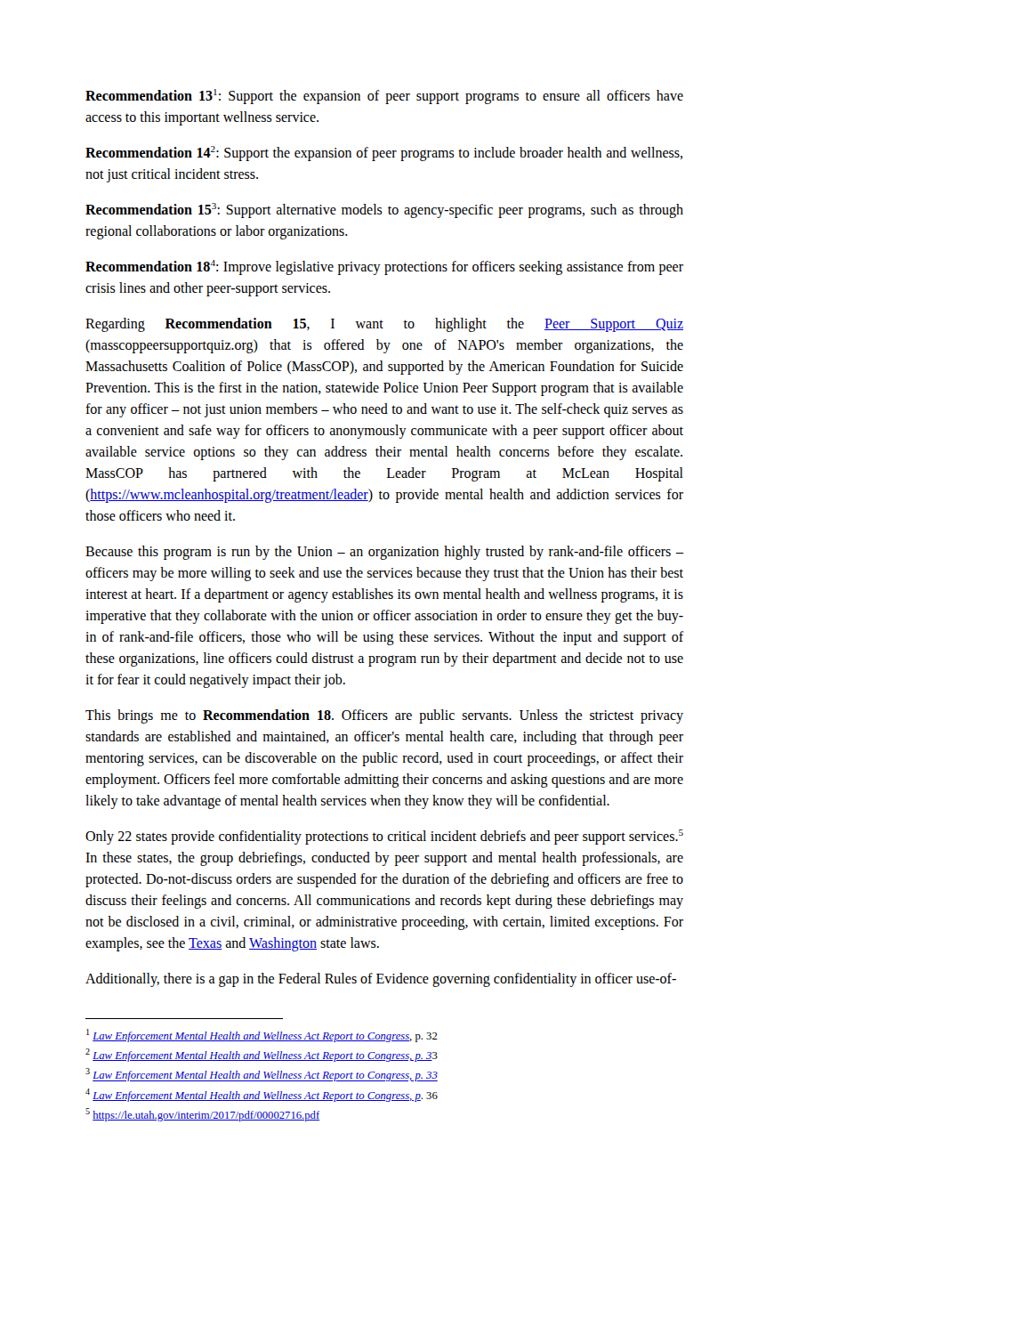Recommendation 131: Support the expansion of peer support programs to ensure all officers have access to this important wellness service.
Recommendation 142: Support the expansion of peer programs to include broader health and wellness, not just critical incident stress.
Recommendation 153: Support alternative models to agency-specific peer programs, such as through regional collaborations or labor organizations.
Recommendation 184: Improve legislative privacy protections for officers seeking assistance from peer crisis lines and other peer-support services.
Regarding Recommendation 15, I want to highlight the Peer Support Quiz (masscoppeersupportquiz.org) that is offered by one of NAPO's member organizations, the Massachusetts Coalition of Police (MassCOP), and supported by the American Foundation for Suicide Prevention. This is the first in the nation, statewide Police Union Peer Support program that is available for any officer – not just union members – who need to and want to use it. The self-check quiz serves as a convenient and safe way for officers to anonymously communicate with a peer support officer about available service options so they can address their mental health concerns before they escalate. MassCOP has partnered with the Leader Program at McLean Hospital (https://www.mcleanhospital.org/treatment/leader) to provide mental health and addiction services for those officers who need it.
Because this program is run by the Union – an organization highly trusted by rank-and-file officers – officers may be more willing to seek and use the services because they trust that the Union has their best interest at heart. If a department or agency establishes its own mental health and wellness programs, it is imperative that they collaborate with the union or officer association in order to ensure they get the buy-in of rank-and-file officers, those who will be using these services. Without the input and support of these organizations, line officers could distrust a program run by their department and decide not to use it for fear it could negatively impact their job.
This brings me to Recommendation 18. Officers are public servants. Unless the strictest privacy standards are established and maintained, an officer's mental health care, including that through peer mentoring services, can be discoverable on the public record, used in court proceedings, or affect their employment. Officers feel more comfortable admitting their concerns and asking questions and are more likely to take advantage of mental health services when they know they will be confidential.
Only 22 states provide confidentiality protections to critical incident debriefs and peer support services.5 In these states, the group debriefings, conducted by peer support and mental health professionals, are protected. Do-not-discuss orders are suspended for the duration of the debriefing and officers are free to discuss their feelings and concerns. All communications and records kept during these debriefings may not be disclosed in a civil, criminal, or administrative proceeding, with certain, limited exceptions. For examples, see the Texas and Washington state laws.
Additionally, there is a gap in the Federal Rules of Evidence governing confidentiality in officer use-of-
1 Law Enforcement Mental Health and Wellness Act Report to Congress, p. 32
2 Law Enforcement Mental Health and Wellness Act Report to Congress, p. 33
3 Law Enforcement Mental Health and Wellness Act Report to Congress, p. 33
4 Law Enforcement Mental Health and Wellness Act Report to Congress, p. 36
5 https://le.utah.gov/interim/2017/pdf/00002716.pdf